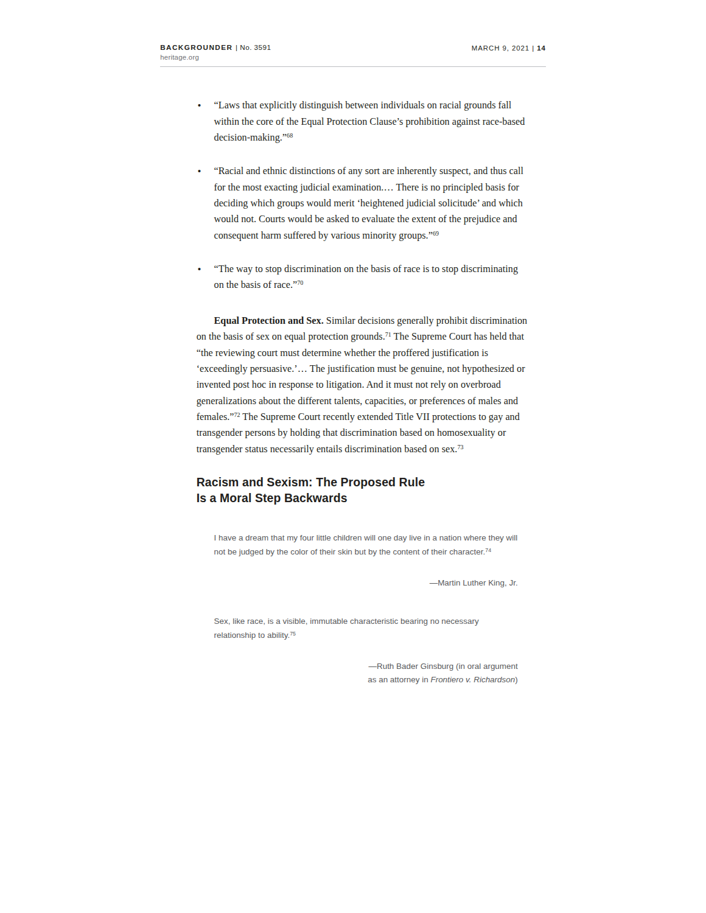BACKGROUNDER | No. 3591
heritage.org
MARCH 9, 2021 | 14
“Laws that explicitly distinguish between individuals on racial grounds fall within the core of the Equal Protection Clause’s prohibition against race-based decision-making.”68
“Racial and ethnic distinctions of any sort are inherently suspect, and thus call for the most exacting judicial examination.… There is no principled basis for deciding which groups would merit ‘heightened judicial solicitude’ and which would not. Courts would be asked to evaluate the extent of the prejudice and consequent harm suffered by various minority groups.”69
“The way to stop discrimination on the basis of race is to stop discriminating on the basis of race.”70
Equal Protection and Sex. Similar decisions generally prohibit discrimination on the basis of sex on equal protection grounds.71 The Supreme Court has held that “the reviewing court must determine whether the proffered justification is ‘exceedingly persuasive.’… The justification must be genuine, not hypothesized or invented post hoc in response to litigation. And it must not rely on overbroad generalizations about the different talents, capacities, or preferences of males and females.”72 The Supreme Court recently extended Title VII protections to gay and transgender persons by holding that discrimination based on homosexuality or transgender status necessarily entails discrimination based on sex.73
Racism and Sexism: The Proposed Rule
Is a Moral Step Backwards
I have a dream that my four little children will one day live in a nation where they will not be judged by the color of their skin but by the content of their character.74
—Martin Luther King, Jr.
Sex, like race, is a visible, immutable characteristic bearing no necessary relationship to ability.75
—Ruth Bader Ginsburg (in oral argument
as an attorney in Frontiero v. Richardson)